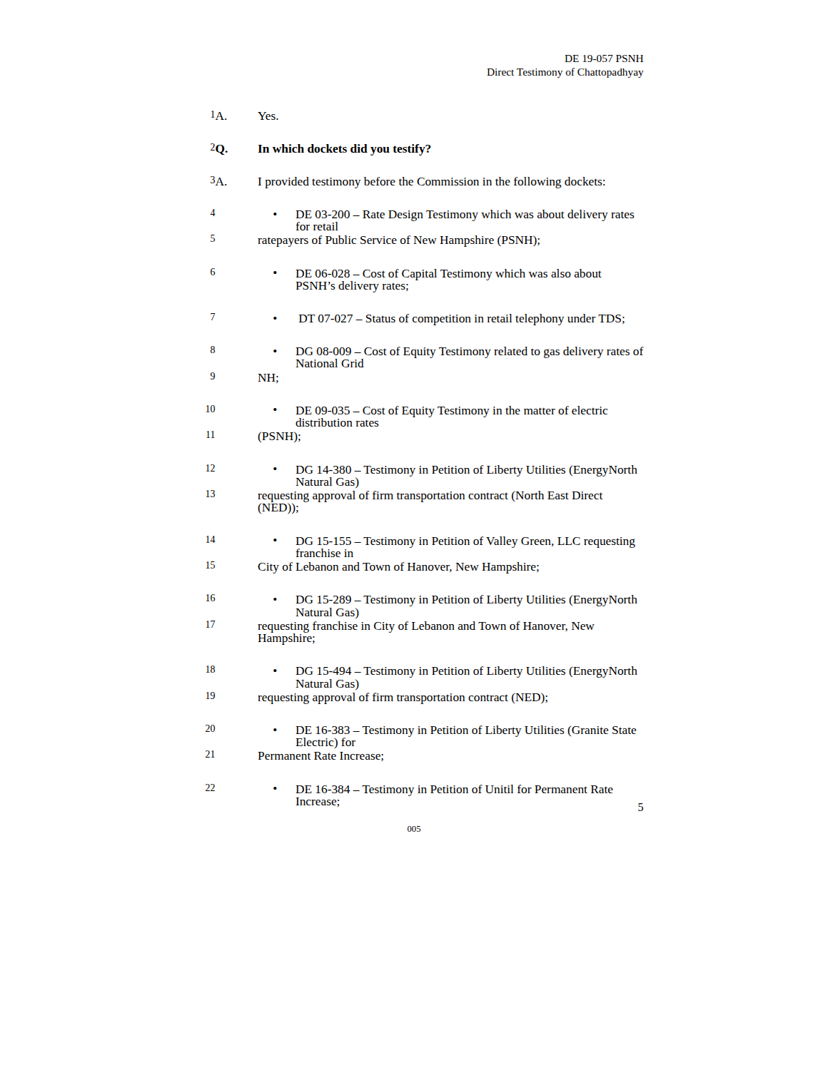DE 19-057 PSNH
Direct Testimony of Chattopadhyay
| 1 | A. | Yes. |
| 2 | Q. | In which dockets did you testify? |
| 3 | A. | I provided testimony before the Commission in the following dockets: |
| 4 | | • DE 03-200 – Rate Design Testimony which was about delivery rates for retail |
| 5 | | ratepayers of Public Service of New Hampshire (PSNH); |
| 6 | | • DE 06-028 – Cost of Capital Testimony which was also about PSNH’s delivery rates; |
| 7 | | • DT 07-027 – Status of competition in retail telephony under TDS; |
| 8 | | • DG 08-009 – Cost of Equity Testimony related to gas delivery rates of National Grid |
| 9 | | NH; |
| 10 | | • DE 09-035 – Cost of Equity Testimony in the matter of electric distribution rates |
| 11 | | (PSNH); |
| 12 | | • DG 14-380 – Testimony in Petition of Liberty Utilities (EnergyNorth Natural Gas) |
| 13 | | requesting approval of firm transportation contract (North East Direct (NED)); |
| 14 | | • DG 15-155 – Testimony in Petition of Valley Green, LLC requesting franchise in |
| 15 | | City of Lebanon and Town of Hanover, New Hampshire; |
| 16 | | • DG 15-289 – Testimony in Petition of Liberty Utilities (EnergyNorth Natural Gas) |
| 17 | | requesting franchise in City of Lebanon and Town of Hanover, New Hampshire; |
| 18 | | • DG 15-494 – Testimony in Petition of Liberty Utilities (EnergyNorth Natural Gas) |
| 19 | | requesting approval of firm transportation contract (NED); |
| 20 | | • DE 16-383 – Testimony in Petition of Liberty Utilities (Granite State Electric) for |
| 21 | | Permanent Rate Increase; |
| 22 | | • DE 16-384 – Testimony in Petition of Unitil for Permanent Rate Increase; |
5
005